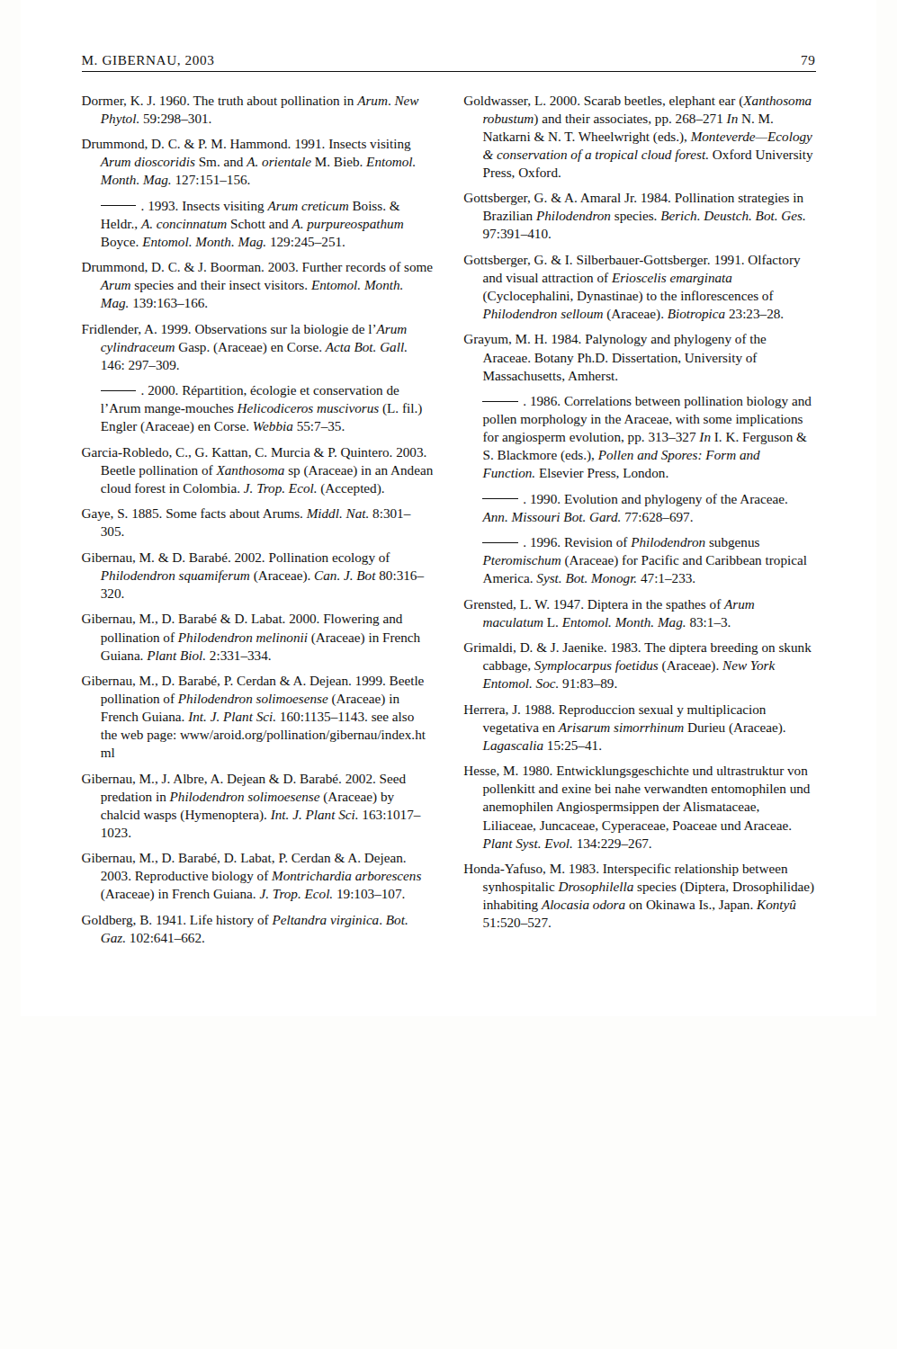M. Gibernau, 2003 79
Dormer, K. J. 1960. The truth about pollination in Arum. New Phytol. 59:298–301.
Drummond, D. C. & P. M. Hammond. 1991. Insects visiting Arum dioscoridis Sm. and A. orientale M. Bieb. Entomol. Month. Mag. 127:151–156.
. 1993. Insects visiting Arum creticum Boiss. & Heldr., A. concinnatum Schott and A. purpureospathum Boyce. Entomol. Month. Mag. 129:245–251.
Drummond, D. C. & J. Boorman. 2003. Further records of some Arum species and their insect visitors. Entomol. Month. Mag. 139:163–166.
Fridlender, A. 1999. Observations sur la biologie de l’Arum cylindraceum Gasp. (Araceae) en Corse. Acta Bot. Gall. 146: 297–309.
. 2000. Répartition, écologie et conservation de l’Arum mange-mouches Helicodiceros muscivorus (L. fil.) Engler (Araceae) en Corse. Webbia 55:7–35.
Garcia-Robledo, C., G. Kattan, C. Murcia & P. Quintero. 2003. Beetle pollination of Xanthosoma sp (Araceae) in an Andean cloud forest in Colombia. J. Trop. Ecol. (Accepted).
Gaye, S. 1885. Some facts about Arums. Middl. Nat. 8:301–305.
Gibernau, M. & D. Barabé. 2002. Pollination ecology of Philodendron squamiferum (Araceae). Can. J. Bot 80:316–320.
Gibernau, M., D. Barabé & D. Labat. 2000. Flowering and pollination of Philodendron melinonii (Araceae) in French Guiana. Plant Biol. 2:331–334.
Gibernau, M., D. Barabé, P. Cerdan & A. Dejean. 1999. Beetle pollination of Philodendron solimoesense (Araceae) in French Guiana. Int. J. Plant Sci. 160:1135–1143. see also the web page: www/aroid.org/pollination/gibernau/index.html
Gibernau, M., J. Albre, A. Dejean & D. Barabé. 2002. Seed predation in Philodendron solimoesense (Araceae) by chalcid wasps (Hymenoptera). Int. J. Plant Sci. 163:1017–1023.
Gibernau, M., D. Barabé, D. Labat, P. Cerdan & A. Dejean. 2003. Reproductive biology of Montrichardia arborescens (Araceae) in French Guiana. J. Trop. Ecol. 19:103–107.
Goldberg, B. 1941. Life history of Peltandra virginica. Bot. Gaz. 102:641–662.
Goldwasser, L. 2000. Scarab beetles, elephant ear (Xanthosoma robustum) and their associates, pp. 268–271 In N. M. Natkarni & N. T. Wheelwright (eds.), Monteverde—Ecology & conservation of a tropical cloud forest. Oxford University Press, Oxford.
Gottsberger, G. & A. Amaral Jr. 1984. Pollination strategies in Brazilian Philodendron species. Berich. Deustch. Bot. Ges. 97:391–410.
Gottsberger, G. & I. Silberbauer-Gottsberger. 1991. Olfactory and visual attraction of Erioscelis emarginata (Cyclocephalini, Dynastinae) to the inflorescences of Philodendron selloum (Araceae). Biotropica 23:23–28.
Grayum, M. H. 1984. Palynology and phylogeny of the Araceae. Botany Ph.D. Dissertation, University of Massachusetts, Amherst.
. 1986. Correlations between pollination biology and pollen morphology in the Araceae, with some implications for angiosperm evolution, pp. 313–327 In I. K. Ferguson & S. Blackmore (eds.), Pollen and Spores: Form and Function. Elsevier Press, London.
. 1990. Evolution and phylogeny of the Araceae. Ann. Missouri Bot. Gard. 77:628–697.
. 1996. Revision of Philodendron subgenus Pteromischum (Araceae) for Pacific and Caribbean tropical America. Syst. Bot. Monogr. 47:1–233.
Grensted, L. W. 1947. Diptera in the spathes of Arum maculatum L. Entomol. Month. Mag. 83:1–3.
Grimaldi, D. & J. Jaenike. 1983. The diptera breeding on skunk cabbage, Symplocarpus foetidus (Araceae). New York Entomol. Soc. 91:83–89.
Herrera, J. 1988. Reproduccion sexual y multiplicacion vegetativa en Arisarum simorrhinum Durieu (Araceae). Lagascalia 15:25–41.
Hesse, M. 1980. Entwicklungsgeschichte und ultrastruktur von pollenkitt and exine bei nahe verwandten entomophilen und anemophilen Angiospermsippen der Alismataceae, Liliaceae, Juncaceae, Cyperaceae, Poaceae und Araceae. Plant Syst. Evol. 134:229–267.
Honda-Yafuso, M. 1983. Interspecific relationship between synhospitalic Drosophilella species (Diptera, Drosophilidae) inhabiting Alocasia odora on Okinawa Is., Japan. Kontyû 51:520–527.